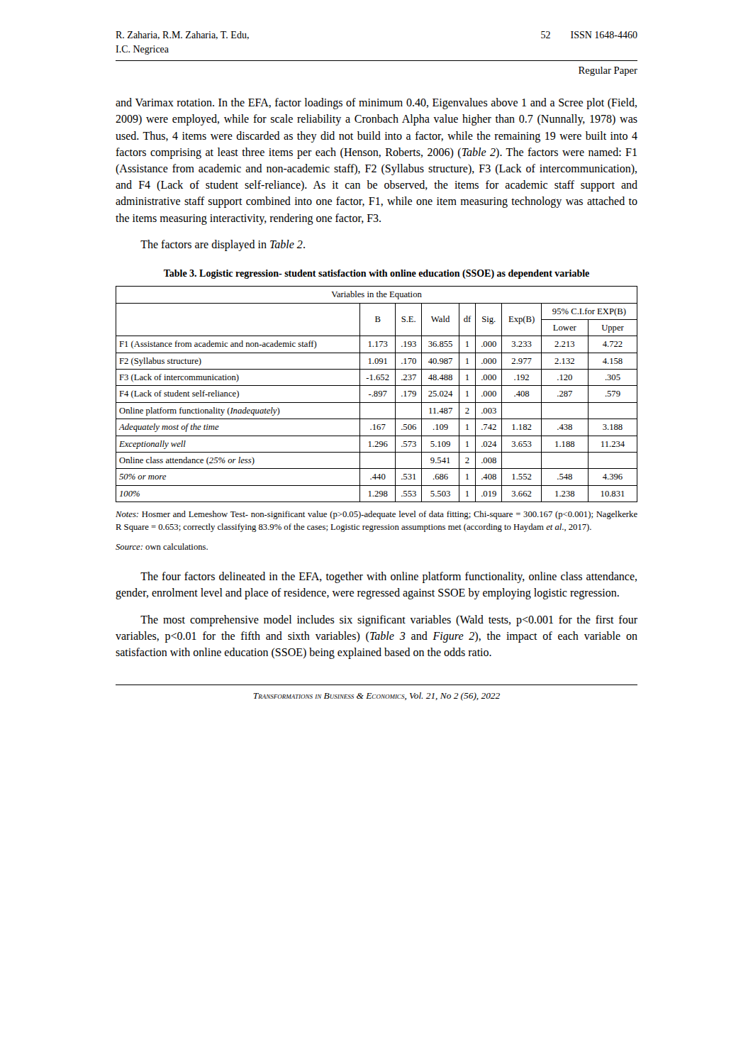R. Zaharia, R.M. Zaharia, T. Edu,
I.C. Negricea
52
ISSN 1648-4460
Regular Paper
and Varimax rotation. In the EFA, factor loadings of minimum 0.40, Eigenvalues above 1 and a Scree plot (Field, 2009) were employed, while for scale reliability a Cronbach Alpha value higher than 0.7 (Nunnally, 1978) was used. Thus, 4 items were discarded as they did not build into a factor, while the remaining 19 were built into 4 factors comprising at least three items per each (Henson, Roberts, 2006) (Table 2). The factors were named: F1 (Assistance from academic and non-academic staff), F2 (Syllabus structure), F3 (Lack of intercommunication), and F4 (Lack of student self-reliance). As it can be observed, the items for academic staff support and administrative staff support combined into one factor, F1, while one item measuring technology was attached to the items measuring interactivity, rendering one factor, F3.
The factors are displayed in Table 2.
Table 3. Logistic regression- student satisfaction with online education (SSOE) as dependent variable
| Variables in the Equation |
| | B | S.E. | Wald | df | Sig. | Exp(B) | 95% C.I.for EXP(B) |
| Lower | Upper |
| F1 (Assistance from academic and non-academic staff) | 1.173 | .193 | 36.855 | 1 | .000 | 3.233 | 2.213 | 4.722 |
| F2 (Syllabus structure) | 1.091 | .170 | 40.987 | 1 | .000 | 2.977 | 2.132 | 4.158 |
| F3 (Lack of intercommunication) | -1.652 | .237 | 48.488 | 1 | .000 | .192 | .120 | .305 |
| F4 (Lack of student self-reliance) | -.897 | .179 | 25.024 | 1 | .000 | .408 | .287 | .579 |
| Online platform functionality ( Inadequately ) | | | 11.487 | 2 | .003 | | | |
| Adequately most of the time | .167 | .506 | .109 | 1 | .742 | 1.182 | .438 | 3.188 |
| Exceptionally well | 1.296 | .573 | 5.109 | 1 | .024 | 3.653 | 1.188 | 11.234 |
| Online class attendance ( 25% or less ) | | | 9.541 | 2 | .008 | | | |
| 50% or more | .440 | .531 | .686 | 1 | .408 | 1.552 | .548 | 4.396 |
| 100% | 1.298 | .553 | 5.503 | 1 | .019 | 3.662 | 1.238 | 10.831 |
Notes: Hosmer and Lemeshow Test- non-significant value (p>0.05)-adequate level of data fitting; Chi-square = 300.167 (p<0.001); Nagelkerke R Square = 0.653; correctly classifying 83.9% of the cases; Logistic regression assumptions met (according to Haydam et al., 2017).
Source: own calculations.
The four factors delineated in the EFA, together with online platform functionality, online class attendance, gender, enrolment level and place of residence, were regressed against SSOE by employing logistic regression.
The most comprehensive model includes six significant variables (Wald tests, p<0.001 for the first four variables, p<0.01 for the fifth and sixth variables) (Table 3 and Figure 2), the impact of each variable on satisfaction with online education (SSOE) being explained based on the odds ratio.
Transformations in Business & Economics, Vol. 21, No 2 (56), 2022